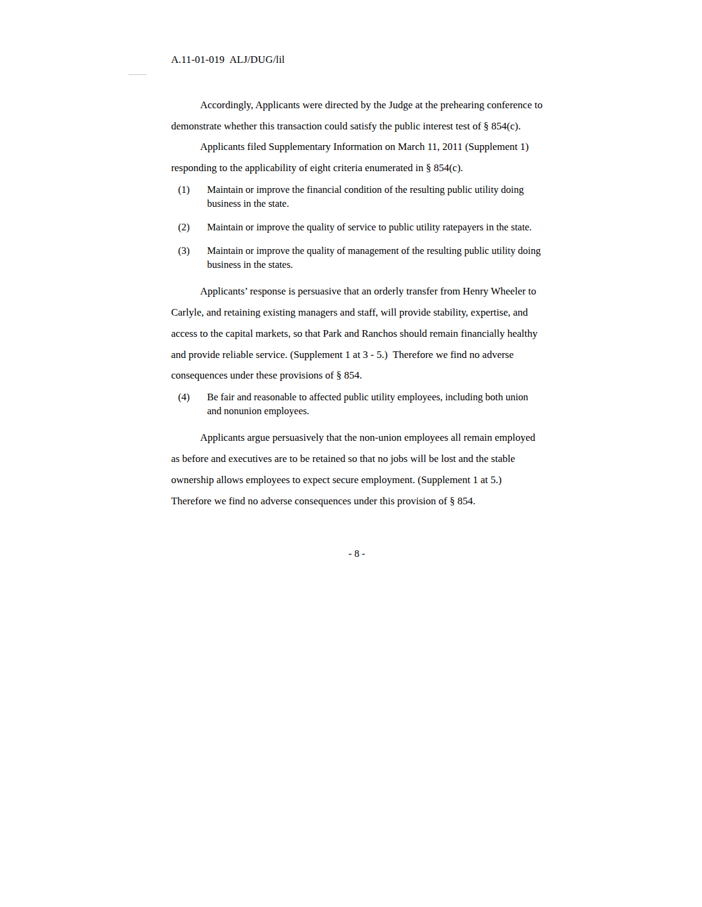A.11-01-019 ALJ/DUG/lil
Accordingly, Applicants were directed by the Judge at the prehearing conference to demonstrate whether this transaction could satisfy the public interest test of § 854(c).
Applicants filed Supplementary Information on March 11, 2011 (Supplement 1) responding to the applicability of eight criteria enumerated in § 854(c).
(1) Maintain or improve the financial condition of the resulting public utility doing business in the state.
(2) Maintain or improve the quality of service to public utility ratepayers in the state.
(3) Maintain or improve the quality of management of the resulting public utility doing business in the states.
Applicants’ response is persuasive that an orderly transfer from Henry Wheeler to Carlyle, and retaining existing managers and staff, will provide stability, expertise, and access to the capital markets, so that Park and Ranchos should remain financially healthy and provide reliable service. (Supplement 1 at 3 - 5.) Therefore we find no adverse consequences under these provisions of § 854.
(4) Be fair and reasonable to affected public utility employees, including both union and nonunion employees.
Applicants argue persuasively that the non-union employees all remain employed as before and executives are to be retained so that no jobs will be lost and the stable ownership allows employees to expect secure employment. (Supplement 1 at 5.) Therefore we find no adverse consequences under this provision of § 854.
- 8 -